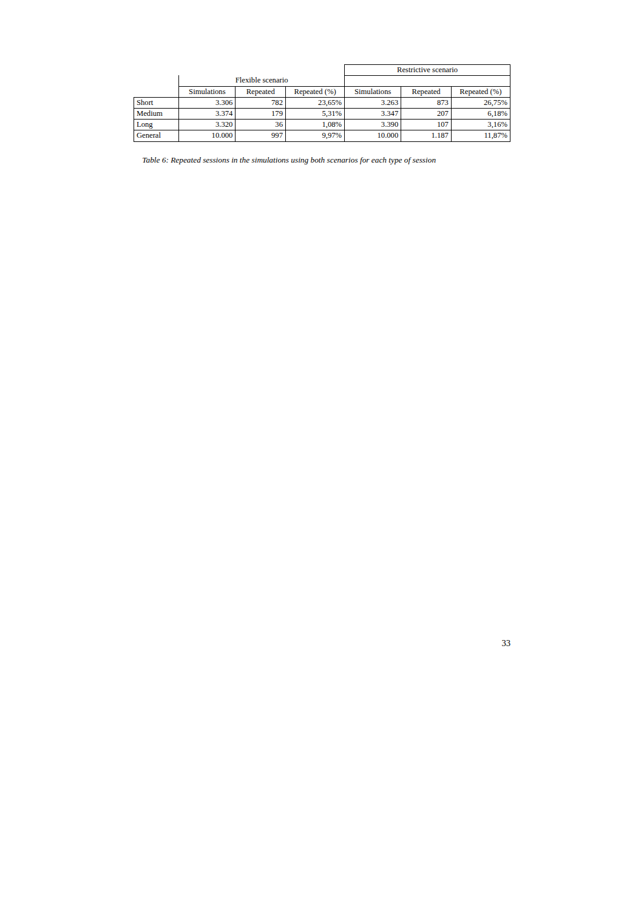| | | Restrictive scenario |
| --- | --- | --- |
| | Flexible scenario | |
| | Simulations | Repeated | Repeated (%) | Simulations | Repeated | Repeated (%) |
| Short | 3.306 | 782 | 23,65% | 3.263 | 873 | 26,75% |
| Medium | 3.374 | 179 | 5,31% | 3.347 | 207 | 6,18% |
| Long | 3.320 | 36 | 1,08% | 3.390 | 107 | 3,16% |
| General | 10.000 | 997 | 9,97% | 10.000 | 1.187 | 11,87% |
Table 6: Repeated sessions in the simulations using both scenarios for each type of session
33